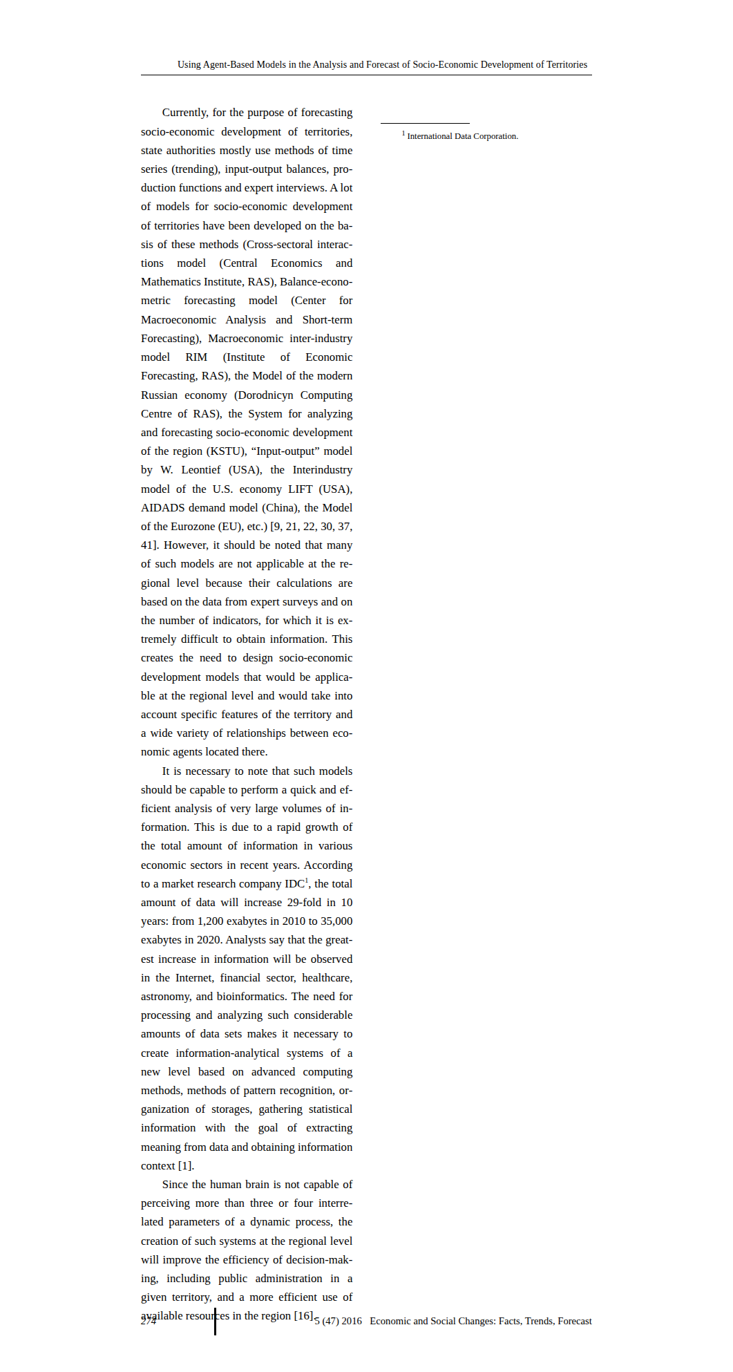Using Agent-Based Models in the Analysis and Forecast of Socio-Economic Development of Territories
Currently, for the purpose of forecasting socio-economic development of territories, state authorities mostly use methods of time series (trending), input-output balances, production functions and expert interviews. A lot of models for socio-economic development of territories have been developed on the basis of these methods (Cross-sectoral interactions model (Central Economics and Mathematics Institute, RAS), Balance-econometric forecasting model (Center for Macroeconomic Analysis and Short-term Forecasting), Macroeconomic inter-industry model RIM (Institute of Economic Forecasting, RAS), the Model of the modern Russian economy (Dorodnicyn Computing Centre of RAS), the System for analyzing and forecasting socio-economic development of the region (KSTU), “Input-output” model by W. Leontief (USA), the Interindustry model of the U.S. economy LIFT (USA), AIDADS demand model (China), the Model of the Eurozone (EU), etc.) [9, 21, 22, 30, 37, 41]. However, it should be noted that many of such models are not applicable at the regional level because their calculations are based on the data from expert surveys and on the number of indicators, for which it is extremely difficult to obtain information. This creates the need to design socio-economic development models that would be applicable at the regional level and would take into account specific features of the territory and a wide variety of relationships between economic agents located there.
It is necessary to note that such models should be capable to perform a quick and efficient analysis of very large volumes of information. This is due to a rapid growth of the total amount of information in various economic sectors in recent years. According to a market research company IDC1, the total amount of data will increase 29-fold in 10 years: from 1,200 exabytes in 2010 to 35,000 exabytes in 2020. Analysts say that the greatest increase in information will be observed in the Internet, financial sector, healthcare, astronomy, and bioinformatics. The need for processing and analyzing such considerable amounts of data sets makes it necessary to create information-analytical systems of a new level based on advanced computing methods, methods of pattern recognition, organization of storages, gathering statistical information with the goal of extracting meaning from data and obtaining information context [1].
Since the human brain is not capable of perceiving more than three or four interrelated parameters of a dynamic process, the creation of such systems at the regional level will improve the efficiency of decision-making, including public administration in a given territory, and a more efficient use of available resources in the region [16].
1International Data Corporation.
274
5 (47) 2016 Economic and Social Changes: Facts, Trends, Forecast